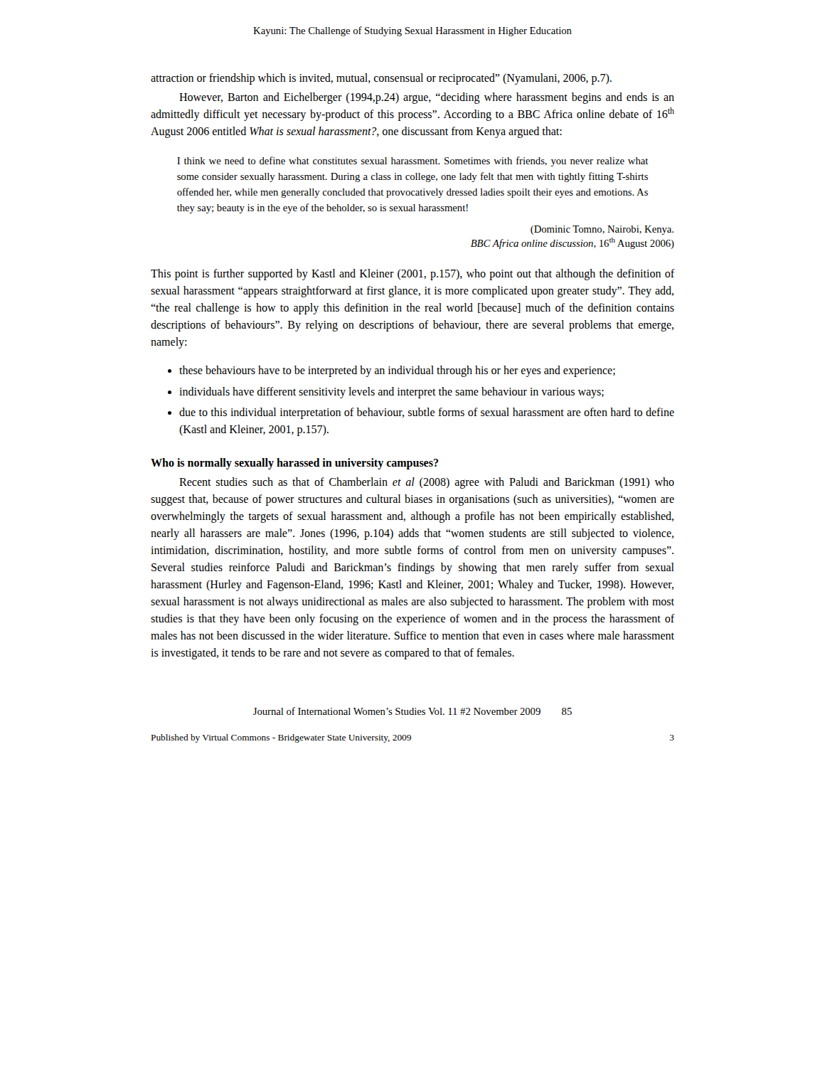Kayuni: The Challenge of Studying Sexual Harassment in Higher Education
attraction or friendship which is invited, mutual, consensual or reciprocated” (Nyamulani, 2006, p.7).
However, Barton and Eichelberger (1994,p.24) argue, “deciding where harassment begins and ends is an admittedly difficult yet necessary by-product of this process”. According to a BBC Africa online debate of 16th August 2006 entitled What is sexual harassment?, one discussant from Kenya argued that:
I think we need to define what constitutes sexual harassment. Sometimes with friends, you never realize what some consider sexually harassment. During a class in college, one lady felt that men with tightly fitting T-shirts offended her, while men generally concluded that provocatively dressed ladies spoilt their eyes and emotions. As they say; beauty is in the eye of the beholder, so is sexual harassment!
(Dominic Tomno, Nairobi, Kenya.
BBC Africa online discussion, 16th August 2006)
This point is further supported by Kastl and Kleiner (2001, p.157), who point out that although the definition of sexual harassment “appears straightforward at first glance, it is more complicated upon greater study”. They add, “the real challenge is how to apply this definition in the real world [because] much of the definition contains descriptions of behaviours”. By relying on descriptions of behaviour, there are several problems that emerge, namely:
these behaviours have to be interpreted by an individual through his or her eyes and experience;
individuals have different sensitivity levels and interpret the same behaviour in various ways;
due to this individual interpretation of behaviour, subtle forms of sexual harassment are often hard to define (Kastl and Kleiner, 2001, p.157).
Who is normally sexually harassed in university campuses?
Recent studies such as that of Chamberlain et al (2008) agree with Paludi and Barickman (1991) who suggest that, because of power structures and cultural biases in organisations (such as universities), “women are overwhelmingly the targets of sexual harassment and, although a profile has not been empirically established, nearly all harassers are male”. Jones (1996, p.104) adds that “women students are still subjected to violence, intimidation, discrimination, hostility, and more subtle forms of control from men on university campuses”. Several studies reinforce Paludi and Barickman’s findings by showing that men rarely suffer from sexual harassment (Hurley and Fagenson-Eland, 1996; Kastl and Kleiner, 2001; Whaley and Tucker, 1998). However, sexual harassment is not always unidirectional as males are also subjected to harassment. The problem with most studies is that they have been only focusing on the experience of women and in the process the harassment of males has not been discussed in the wider literature. Suffice to mention that even in cases where male harassment is investigated, it tends to be rare and not severe as compared to that of females.
Journal of International Women’s Studies Vol. 11 #2 November 2009 85
Published by Virtual Commons - Bridgewater State University, 2009 3